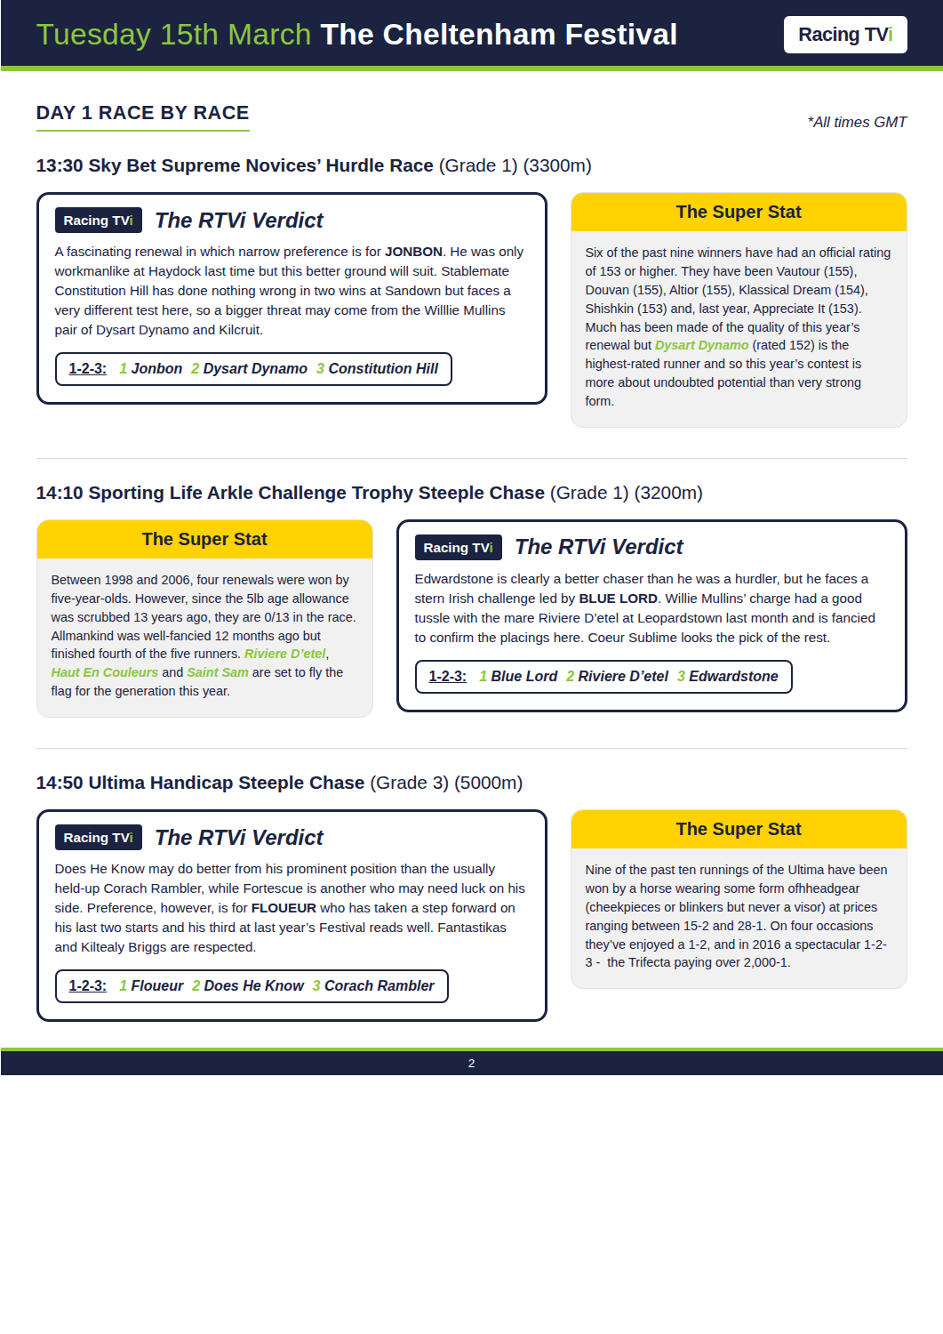Tuesday 15th March The Cheltenham Festival
Racing TVi
DAY 1 RACE BY RACE
*All times GMT
13:30 Sky Bet Supreme Novices’ Hurdle Race (Grade 1) (3300m)
Racing TVi The RTVi Verdict
A fascinating renewal in which narrow preference is for JONBON. He was only workmanlike at Haydock last time but this better ground will suit. Stablemate Constitution Hill has done nothing wrong in two wins at Sandown but faces a very different test here, so a bigger threat may come from the Willlie Mullins pair of Dysart Dynamo and Kilcruit.
1-2-3: 1 Jonbon 2 Dysart Dynamo 3 Constitution Hill
The Super Stat
Six of the past nine winners have had an official rating of 153 or higher. They have been Vautour (155), Douvan (155), Altior (155), Klassical Dream (154), Shishkin (153) and, last year, Appreciate It (153). Much has been made of the quality of this year’s renewal but Dysart Dynamo (rated 152) is the highest-rated runner and so this year’s contest is more about undoubted potential than very strong form.
14:10 Sporting Life Arkle Challenge Trophy Steeple Chase (Grade 1) (3200m)
The Super Stat
Between 1998 and 2006, four renewals were won by five-year-olds. However, since the 5lb age allowance was scrubbed 13 years ago, they are 0/13 in the race. Allmankind was well-fancied 12 months ago but finished fourth of the five runners. Riviere D’etel, Haut En Couleurs and Saint Sam are set to fly the flag for the generation this year.
Racing TVi The RTVi Verdict
Edwardstone is clearly a better chaser than he was a hurdler, but he faces a stern Irish challenge led by BLUE LORD. Willie Mullins’ charge had a good tussle with the mare Riviere D’etel at Leopardstown last month and is fancied to confirm the placings here. Coeur Sublime looks the pick of the rest.
1-2-3: 1 Blue Lord 2 Riviere D’etel 3 Edwardstone
14:50 Ultima Handicap Steeple Chase (Grade 3) (5000m)
Racing TVi The RTVi Verdict
Does He Know may do better from his prominent position than the usually held-up Corach Rambler, while Fortescue is another who may need luck on his side. Preference, however, is for FLOUEUR who has taken a step forward on his last two starts and his third at last year’s Festival reads well. Fantastikas and Kiltealy Briggs are respected.
1-2-3: 1 Floueur 2 Does He Know 3 Corach Rambler
The Super Stat
Nine of the past ten runnings of the Ultima have been won by a horse wearing some form ofhheadgear (cheekpieces or blinkers but never a visor) at prices ranging between 15-2 and 28-1. On four occasions they’ve enjoyed a 1-2, and in 2016 a spectacular 1-2-3 - the Trifecta paying over 2,000-1.
2